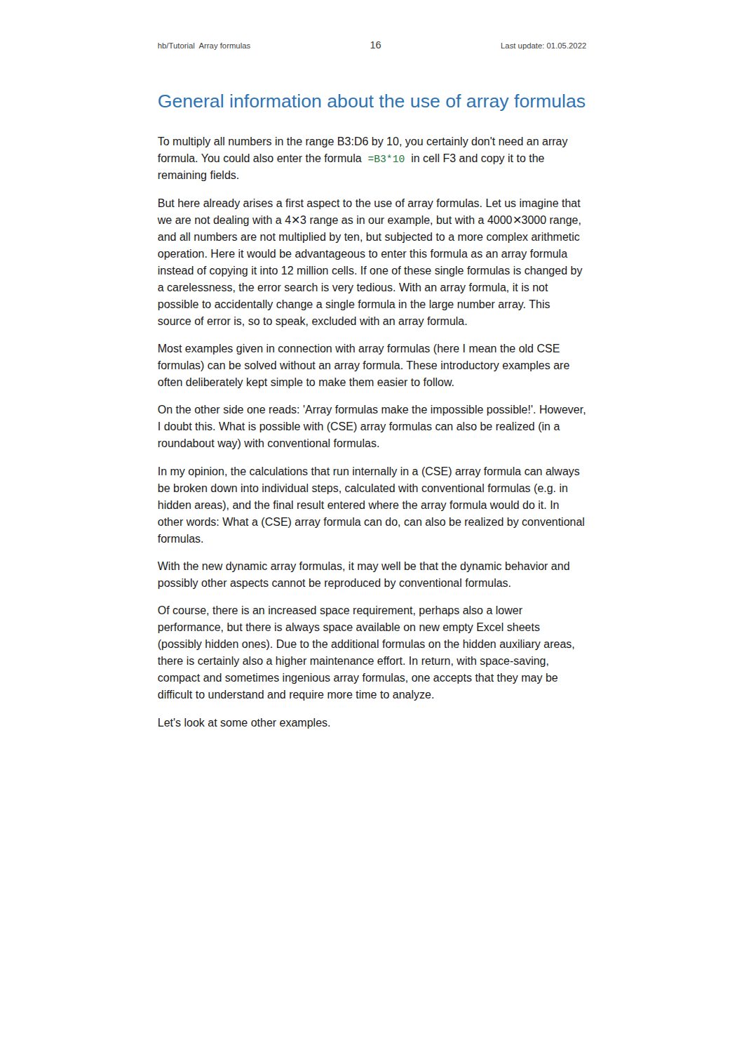hb/Tutorial Array formulas
16
Last update: 01.05.2022
General information about the use of array formulas
To multiply all numbers in the range B3:D6 by 10, you certainly don't need an array formula. You could also enter the formula =B3*10 in cell F3 and copy it to the remaining fields.
But here already arises a first aspect to the use of array formulas. Let us imagine that we are not dealing with a 4✕3 range as in our example, but with a 4000✕3000 range, and all numbers are not multiplied by ten, but subjected to a more complex arithmetic operation. Here it would be advantageous to enter this formula as an array formula instead of copying it into 12 million cells. If one of these single formulas is changed by a carelessness, the error search is very tedious. With an array formula, it is not possible to accidentally change a single formula in the large number array. This source of error is, so to speak, excluded with an array formula.
Most examples given in connection with array formulas (here I mean the old CSE formulas) can be solved without an array formula. These introductory examples are often deliberately kept simple to make them easier to follow.
On the other side one reads: 'Array formulas make the impossible possible!'. However, I doubt this. What is possible with (CSE) array formulas can also be realized (in a roundabout way) with conventional formulas.
In my opinion, the calculations that run internally in a (CSE) array formula can always be broken down into individual steps, calculated with conventional formulas (e.g. in hidden areas), and the final result entered where the array formula would do it. In other words: What a (CSE) array formula can do, can also be realized by conventional formulas.
With the new dynamic array formulas, it may well be that the dynamic behavior and possibly other aspects cannot be reproduced by conventional formulas.
Of course, there is an increased space requirement, perhaps also a lower performance, but there is always space available on new empty Excel sheets (possibly hidden ones). Due to the additional formulas on the hidden auxiliary areas, there is certainly also a higher maintenance effort. In return, with space-saving, compact and sometimes ingenious array formulas, one accepts that they may be difficult to understand and require more time to analyze.
Let's look at some other examples.